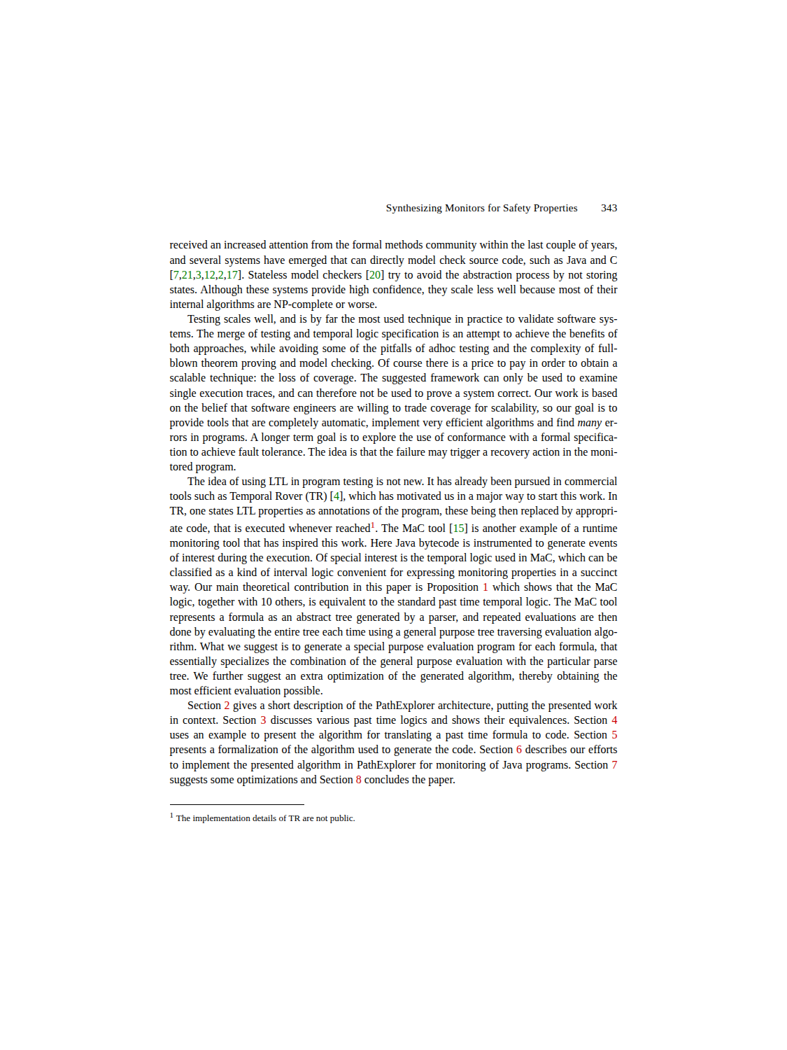Synthesizing Monitors for Safety Properties343
received an increased attention from the formal methods community within the last couple of years, and several systems have emerged that can directly model check source code, such as Java and C [7,21,3,12,2,17]. Stateless model checkers [20] try to avoid the abstraction process by not storing states. Although these systems provide high confidence, they scale less well because most of their internal algorithms are NP-complete or worse.
Testing scales well, and is by far the most used technique in practice to validate software systems. The merge of testing and temporal logic specification is an attempt to achieve the benefits of both approaches, while avoiding some of the pitfalls of adhoc testing and the complexity of full-blown theorem proving and model checking. Of course there is a price to pay in order to obtain a scalable technique: the loss of coverage. The suggested framework can only be used to examine single execution traces, and can therefore not be used to prove a system correct. Our work is based on the belief that software engineers are willing to trade coverage for scalability, so our goal is to provide tools that are completely automatic, implement very efficient algorithms and find many errors in programs. A longer term goal is to explore the use of conformance with a formal specification to achieve fault tolerance. The idea is that the failure may trigger a recovery action in the monitored program.
The idea of using LTL in program testing is not new. It has already been pursued in commercial tools such as Temporal Rover (TR) [4], which has motivated us in a major way to start this work. In TR, one states LTL properties as annotations of the program, these being then replaced by appropriate code, that is executed whenever reached1. The MaC tool [15] is another example of a runtime monitoring tool that has inspired this work. Here Java bytecode is instrumented to generate events of interest during the execution. Of special interest is the temporal logic used in MaC, which can be classified as a kind of interval logic convenient for expressing monitoring properties in a succinct way. Our main theoretical contribution in this paper is Proposition 1 which shows that the MaC logic, together with 10 others, is equivalent to the standard past time temporal logic. The MaC tool represents a formula as an abstract tree generated by a parser, and repeated evaluations are then done by evaluating the entire tree each time using a general purpose tree traversing evaluation algorithm. What we suggest is to generate a special purpose evaluation program for each formula, that essentially specializes the combination of the general purpose evaluation with the particular parse tree. We further suggest an extra optimization of the generated algorithm, thereby obtaining the most efficient evaluation possible.
Section 2 gives a short description of the PathExplorer architecture, putting the presented work in context. Section 3 discusses various past time logics and shows their equivalences. Section 4 uses an example to present the algorithm for translating a past time formula to code. Section 5 presents a formalization of the algorithm used to generate the code. Section 6 describes our efforts to implement the presented algorithm in PathExplorer for monitoring of Java programs. Section 7 suggests some optimizations and Section 8 concludes the paper.
1The implementation details of TR are not public.